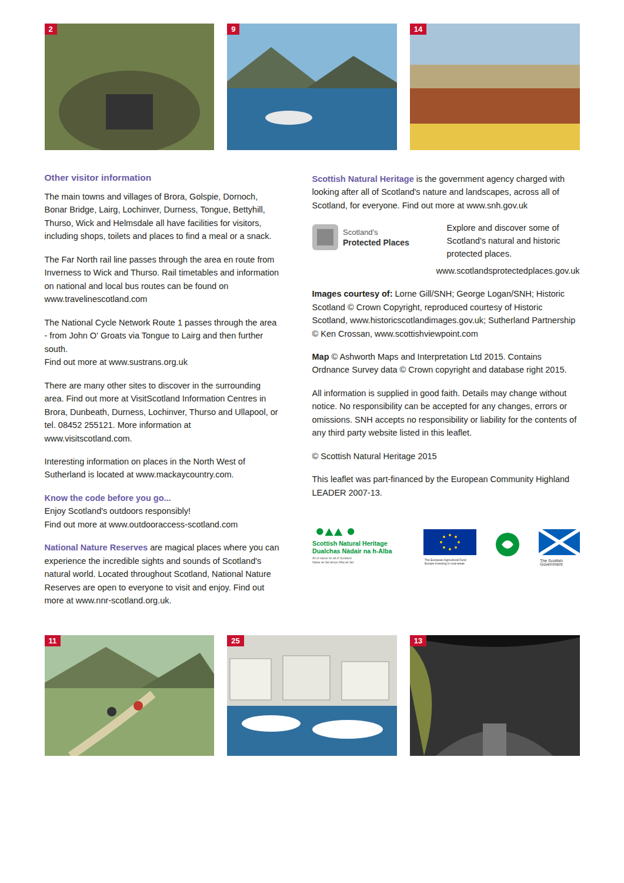2
9
14
Other visitor information
The main towns and villages of Brora, Golspie, Dornoch, Bonar Bridge, Lairg, Lochinver, Durness, Tongue, Bettyhill, Thurso, Wick and Helmsdale all have facilities for visitors, including shops, toilets and places to find a meal or a snack.
The Far North rail line passes through the area en route from Inverness to Wick and Thurso. Rail timetables and information on national and local bus routes can be found on www.travelinescotland.com
The National Cycle Network Route 1 passes through the area - from John O' Groats via Tongue to Lairg and then further south.
Find out more at www.sustrans.org.uk
There are many other sites to discover in the surrounding area. Find out more at VisitScotland Information Centres in Brora, Dunbeath, Durness, Lochinver, Thurso and Ullapool, or tel. 08452 255121. More information at www.visitscotland.com.
Interesting information on places in the North West of Sutherland is located at www.mackaycountry.com.
Know the code before you go...
Enjoy Scotland's outdoors responsibly!
Find out more at www.outdooraccess-scotland.com
National Nature Reserves are magical places where you can experience the incredible sights and sounds of Scotland's natural world. Located throughout Scotland, National Nature Reserves are open to everyone to visit and enjoy. Find out more at www.nnr-scotland.org.uk.
Scottish Natural Heritage is the government agency charged with looking after all of Scotland's nature and landscapes, across all of Scotland, for everyone. Find out more at www.snh.gov.uk
Explore and discover some of Scotland's natural and historic protected places.
www.scotlandsprotectedplaces.gov.uk
Images courtesy of: Lorne Gill/SNH; George Logan/SNH; Historic Scotland © Crown Copyright, reproduced courtesy of Historic Scotland, www.historicscotlandimages.gov.uk; Sutherland Partnership © Ken Crossan, www.scottishviewpoint.com
Map © Ashworth Maps and Interpretation Ltd 2015. Contains Ordnance Survey data © Crown copyright and database right 2015.
All information is supplied in good faith. Details may change without notice. No responsibility can be accepted for any changes, errors or omissions. SNH accepts no responsibility or liability for the contents of any third party website listed in this leaflet.
© Scottish Natural Heritage 2015
This leaflet was part-financed by the European Community Highland LEADER 2007-13.
11
25
13